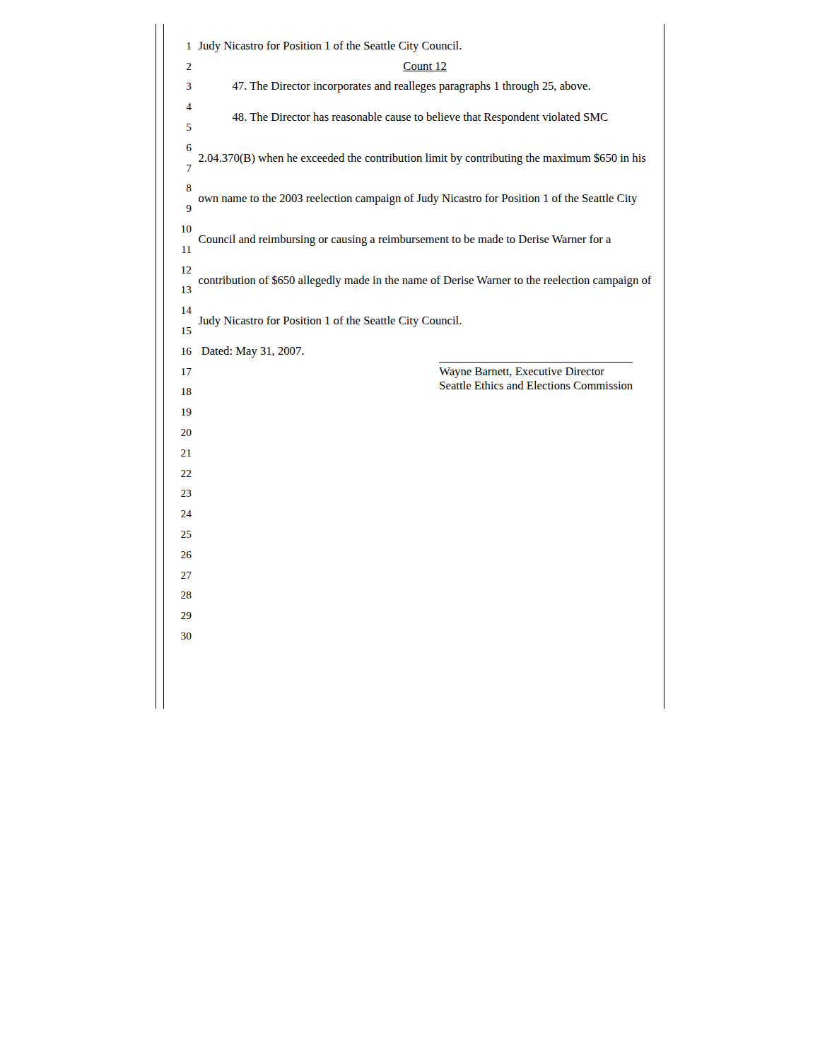1
2
3
4
5
6
7
8
9
10
11
12
13
14
15
16
17
18
19
20
21
22
23
24
25
26
27
28
29
30
Judy Nicastro for Position 1 of the Seattle City Council.
Count 12
47. The Director incorporates and realleges paragraphs 1 through 25, above.
48. The Director has reasonable cause to believe that Respondent violated SMC 2.04.370(B) when he exceeded the contribution limit by contributing the maximum $650 in his own name to the 2003 reelection campaign of Judy Nicastro for Position 1 of the Seattle City Council and reimbursing or causing a reimbursement to be made to Derise Warner for a contribution of $650 allegedly made in the name of Derise Warner to the reelection campaign of Judy Nicastro for Position 1 of the Seattle City Council.
Dated: May 31, 2007.
Wayne Barnett, Executive Director
Seattle Ethics and Elections Commission